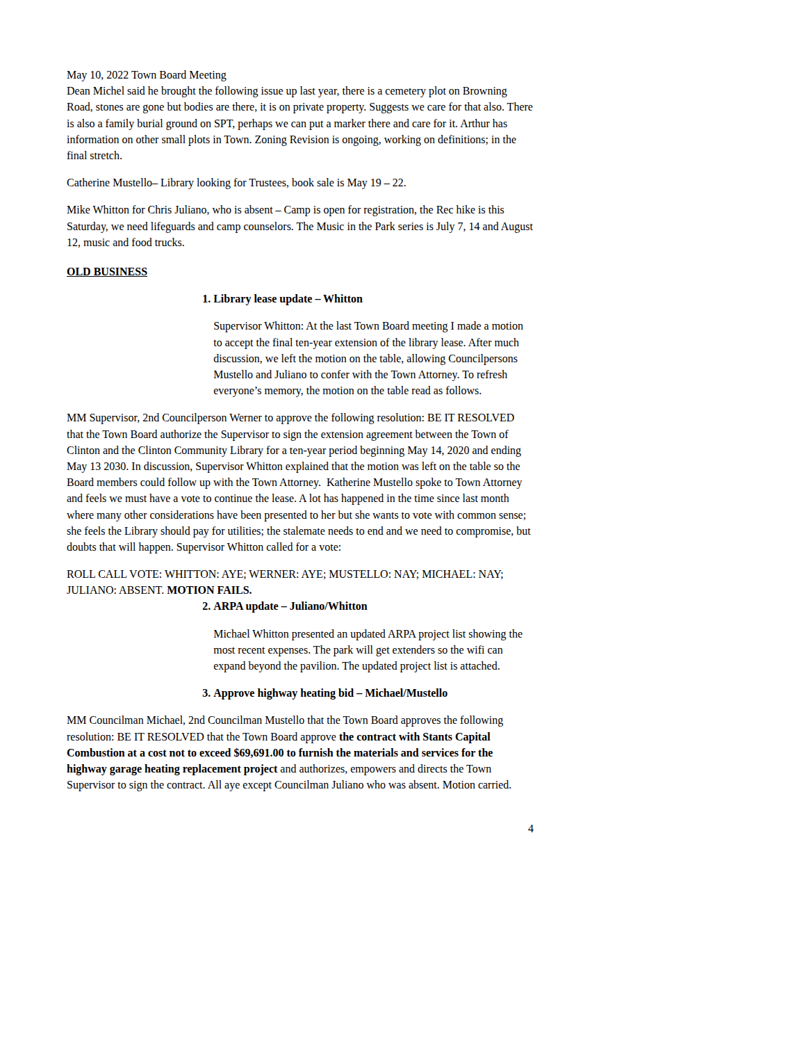May 10, 2022 Town Board Meeting
Dean Michel said he brought the following issue up last year, there is a cemetery plot on Browning Road, stones are gone but bodies are there, it is on private property. Suggests we care for that also. There is also a family burial ground on SPT, perhaps we can put a marker there and care for it. Arthur has information on other small plots in Town. Zoning Revision is ongoing, working on definitions; in the final stretch.
Catherine Mustello– Library looking for Trustees, book sale is May 19 – 22.
Mike Whitton for Chris Juliano, who is absent – Camp is open for registration, the Rec hike is this Saturday, we need lifeguards and camp counselors. The Music in the Park series is July 7, 14 and August 12, music and food trucks.
OLD BUSINESS
Library lease update – Whitton
Supervisor Whitton: At the last Town Board meeting I made a motion to accept the final ten-year extension of the library lease. After much discussion, we left the motion on the table, allowing Councilpersons Mustello and Juliano to confer with the Town Attorney. To refresh everyone’s memory, the motion on the table read as follows.
MM Supervisor, 2nd Councilperson Werner to approve the following resolution: BE IT RESOLVED that the Town Board authorize the Supervisor to sign the extension agreement between the Town of Clinton and the Clinton Community Library for a ten-year period beginning May 14, 2020 and ending May 13 2030. In discussion, Supervisor Whitton explained that the motion was left on the table so the Board members could follow up with the Town Attorney. Katherine Mustello spoke to Town Attorney and feels we must have a vote to continue the lease. A lot has happened in the time since last month where many other considerations have been presented to her but she wants to vote with common sense; she feels the Library should pay for utilities; the stalemate needs to end and we need to compromise, but doubts that will happen. Supervisor Whitton called for a vote:
ROLL CALL VOTE: WHITTON: AYE; WERNER: AYE; MUSTELLO: NAY; MICHAEL: NAY; JULIANO: ABSENT. MOTION FAILS.
ARPA update – Juliano/Whitton
Michael Whitton presented an updated ARPA project list showing the most recent expenses. The park will get extenders so the wifi can expand beyond the pavilion. The updated project list is attached.
Approve highway heating bid – Michael/Mustello
MM Councilman Michael, 2nd Councilman Mustello that the Town Board approves the following resolution: BE IT RESOLVED that the Town Board approve the contract with Stants Capital Combustion at a cost not to exceed $69,691.00 to furnish the materials and services for the highway garage heating replacement project and authorizes, empowers and directs the Town Supervisor to sign the contract. All aye except Councilman Juliano who was absent. Motion carried.
4